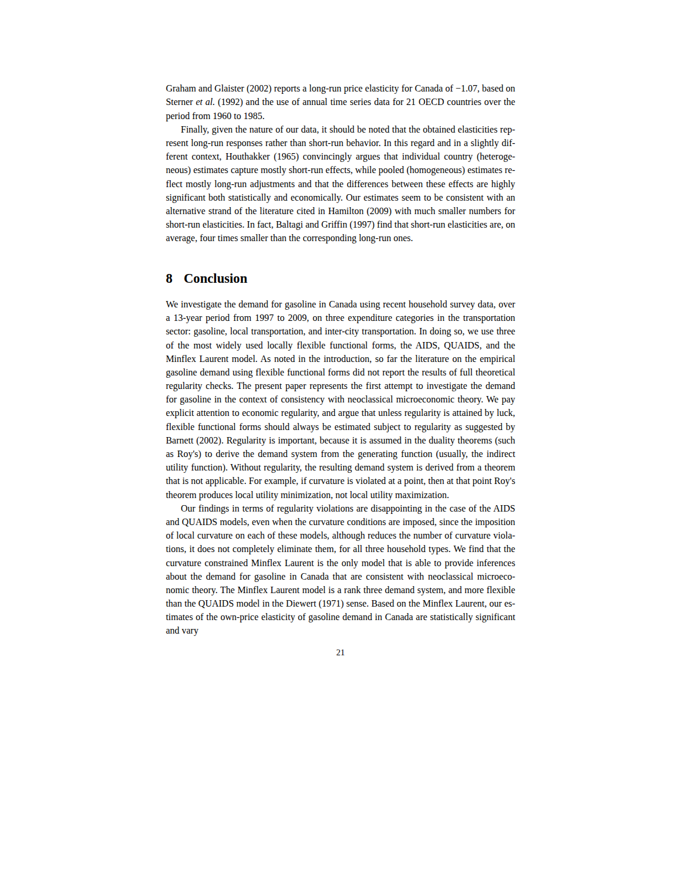Graham and Glaister (2002) reports a long-run price elasticity for Canada of −1.07, based on Sterner et al. (1992) and the use of annual time series data for 21 OECD countries over the period from 1960 to 1985.
Finally, given the nature of our data, it should be noted that the obtained elasticities represent long-run responses rather than short-run behavior. In this regard and in a slightly different context, Houthakker (1965) convincingly argues that individual country (heterogeneous) estimates capture mostly short-run effects, while pooled (homogeneous) estimates reflect mostly long-run adjustments and that the differences between these effects are highly significant both statistically and economically. Our estimates seem to be consistent with an alternative strand of the literature cited in Hamilton (2009) with much smaller numbers for short-run elasticities. In fact, Baltagi and Griffin (1997) find that short-run elasticities are, on average, four times smaller than the corresponding long-run ones.
8 Conclusion
We investigate the demand for gasoline in Canada using recent household survey data, over a 13-year period from 1997 to 2009, on three expenditure categories in the transportation sector: gasoline, local transportation, and inter-city transportation. In doing so, we use three of the most widely used locally flexible functional forms, the AIDS, QUAIDS, and the Minflex Laurent model. As noted in the introduction, so far the literature on the empirical gasoline demand using flexible functional forms did not report the results of full theoretical regularity checks. The present paper represents the first attempt to investigate the demand for gasoline in the context of consistency with neoclassical microeconomic theory. We pay explicit attention to economic regularity, and argue that unless regularity is attained by luck, flexible functional forms should always be estimated subject to regularity as suggested by Barnett (2002). Regularity is important, because it is assumed in the duality theorems (such as Roy's) to derive the demand system from the generating function (usually, the indirect utility function). Without regularity, the resulting demand system is derived from a theorem that is not applicable. For example, if curvature is violated at a point, then at that point Roy's theorem produces local utility minimization, not local utility maximization.
Our findings in terms of regularity violations are disappointing in the case of the AIDS and QUAIDS models, even when the curvature conditions are imposed, since the imposition of local curvature on each of these models, although reduces the number of curvature violations, it does not completely eliminate them, for all three household types. We find that the curvature constrained Minflex Laurent is the only model that is able to provide inferences about the demand for gasoline in Canada that are consistent with neoclassical microeconomic theory. The Minflex Laurent model is a rank three demand system, and more flexible than the QUAIDS model in the Diewert (1971) sense. Based on the Minflex Laurent, our estimates of the own-price elasticity of gasoline demand in Canada are statistically significant and vary
21